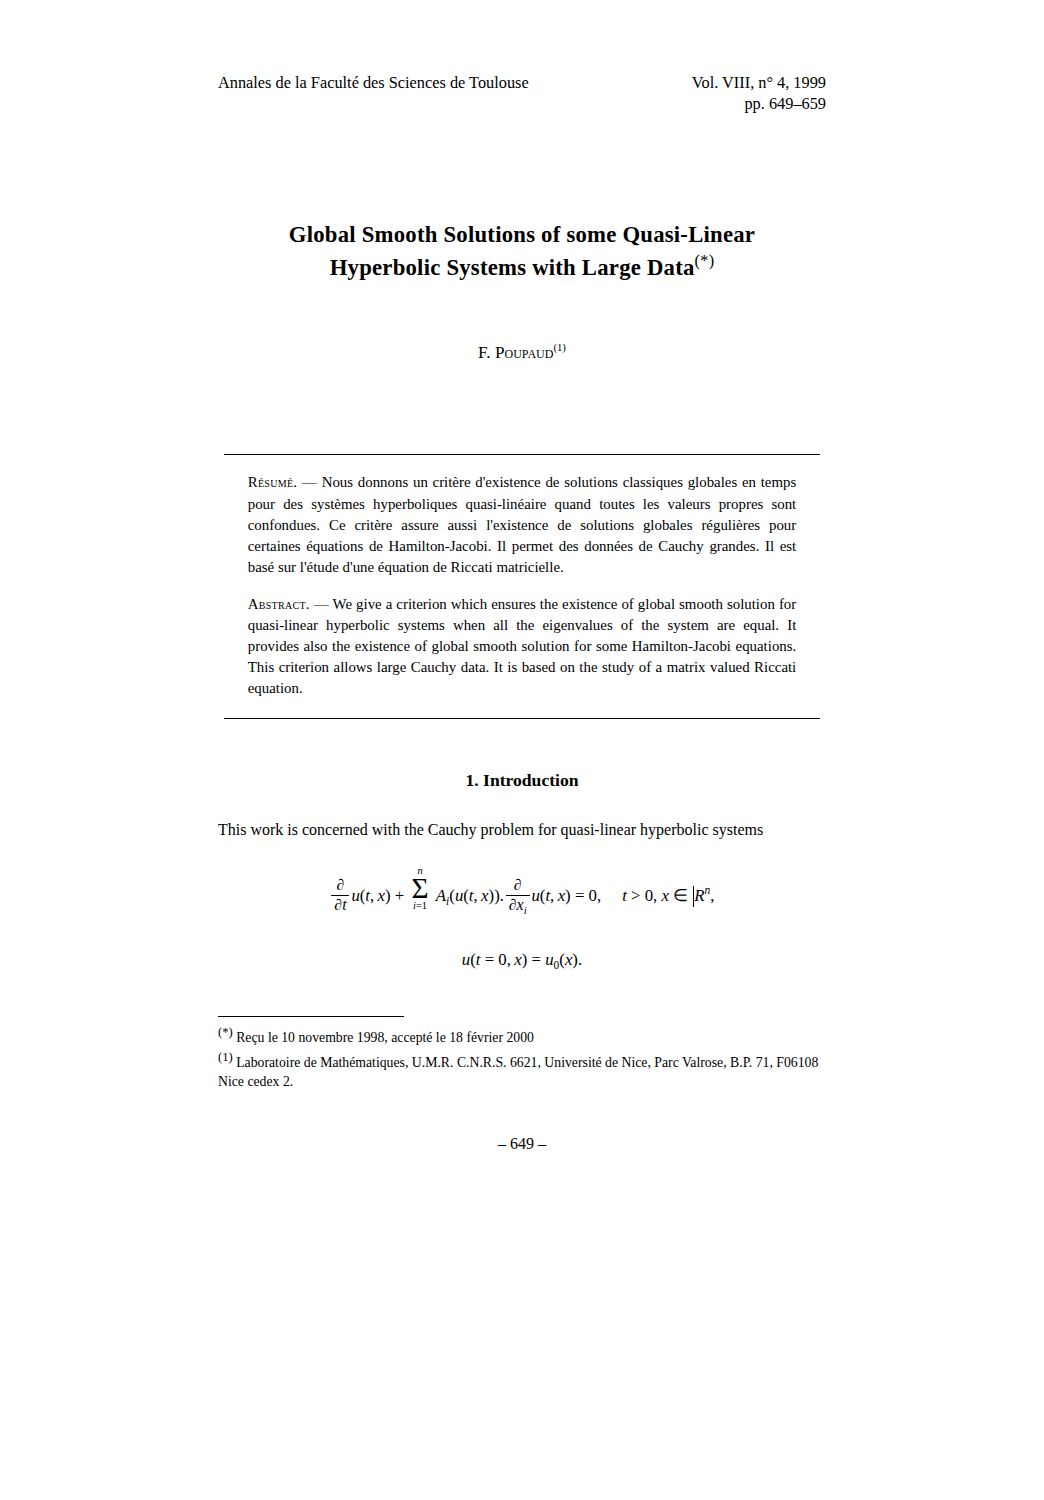Annales de la Faculté des Sciences de Toulouse
Vol. VIII, n° 4, 1999
pp. 649–659
Global Smooth Solutions of some Quasi-Linear
Hyperbolic Systems with Large Data(*)
F. Poupaud(1)
Résumé. — Nous donnons un critère d'existence de solutions classiques globales en temps pour des systèmes hyperboliques quasi-linéaire quand toutes les valeurs propres sont confondues. Ce critère assure aussi l'existence de solutions globales régulières pour certaines équations de Hamilton-Jacobi. Il permet des données de Cauchy grandes. Il est basé sur l'étude d'une équation de Riccati matricielle.
Abstract. — We give a criterion which ensures the existence of global smooth solution for quasi-linear hyperbolic systems when all the eigenvalues of the system are equal. It provides also the existence of global smooth solution for some Hamilton-Jacobi equations. This criterion allows large Cauchy data. It is based on the study of a matrix valued Riccati equation.
1. Introduction
This work is concerned with the Cauchy problem for quasi-linear hyperbolic systems
∂∂t u(t, x) + nΣi=1 Ai(u(t, x)).∂∂xi u(t, x) = 0, t > 0, x ∈ Rn,
u(t = 0, x) = u0(x).
(*) Reçu le 10 novembre 1998, accepté le 18 février 2000
(1) Laboratoire de Mathématiques, U.M.R. C.N.R.S. 6621, Université de Nice, Parc Valrose, B.P. 71, F06108 Nice cedex 2.
– 649 –